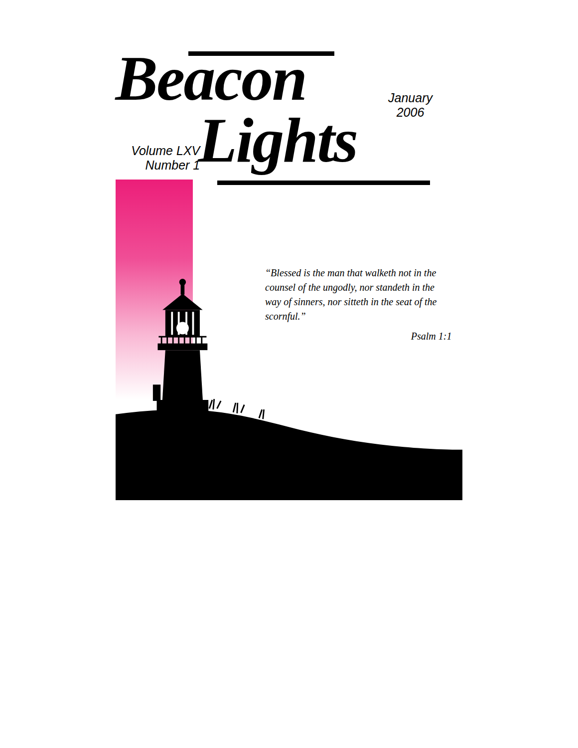Beacon
Lights
January
2006
Volume LXV
Number 1
“Blessed is the man that walketh not in the counsel of the ungodly, nor standeth in the way of sinners, nor sitteth in the seat of the scornful.” Psalm 1:1